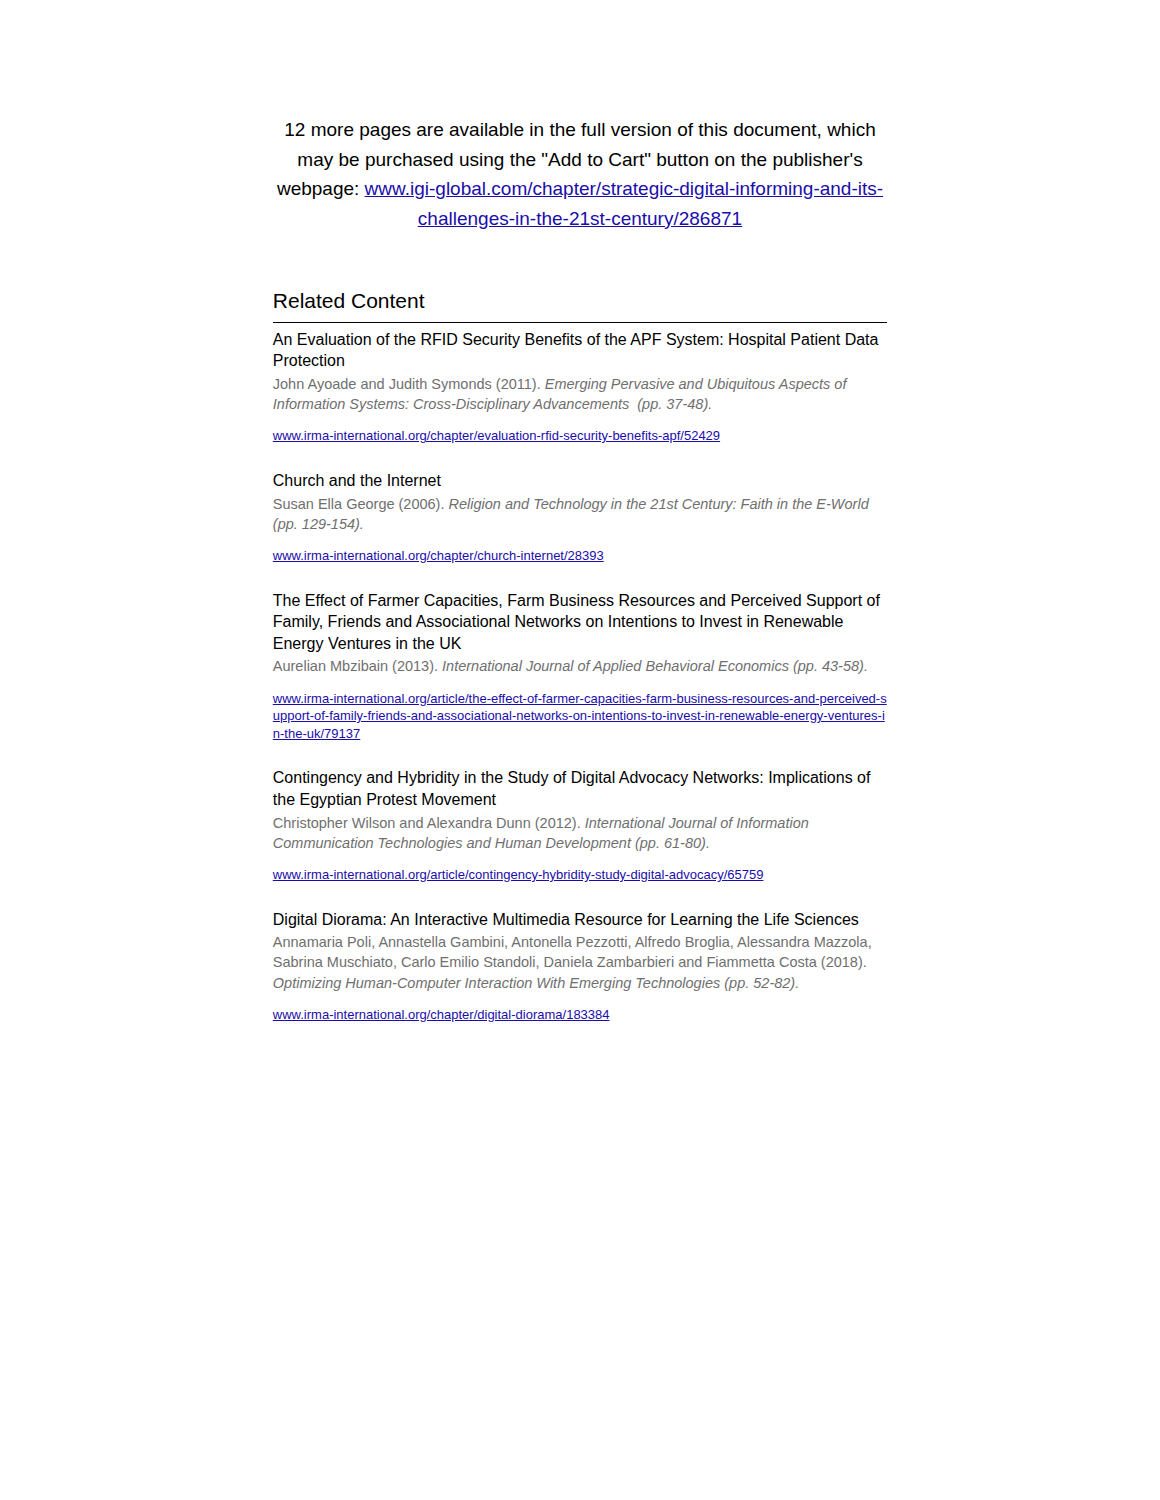12 more pages are available in the full version of this document, which may be purchased using the "Add to Cart" button on the publisher's webpage: www.igi-global.com/chapter/strategic-digital-informing-and-its-challenges-in-the-21st-century/286871
Related Content
An Evaluation of the RFID Security Benefits of the APF System: Hospital Patient Data Protection
John Ayoade and Judith Symonds (2011). Emerging Pervasive and Ubiquitous Aspects of Information Systems: Cross-Disciplinary Advancements (pp. 37-48).
www.irma-international.org/chapter/evaluation-rfid-security-benefits-apf/52429
Church and the Internet
Susan Ella George (2006). Religion and Technology in the 21st Century: Faith in the E-World (pp. 129-154).
www.irma-international.org/chapter/church-internet/28393
The Effect of Farmer Capacities, Farm Business Resources and Perceived Support of Family, Friends and Associational Networks on Intentions to Invest in Renewable Energy Ventures in the UK
Aurelian Mbzibain (2013). International Journal of Applied Behavioral Economics (pp. 43-58).
www.irma-international.org/article/the-effect-of-farmer-capacities-farm-business-resources-and-perceived-support-of-family-friends-and-associational-networks-on-intentions-to-invest-in-renewable-energy-ventures-in-the-uk/79137
Contingency and Hybridity in the Study of Digital Advocacy Networks: Implications of the Egyptian Protest Movement
Christopher Wilson and Alexandra Dunn (2012). International Journal of Information Communication Technologies and Human Development (pp. 61-80).
www.irma-international.org/article/contingency-hybridity-study-digital-advocacy/65759
Digital Diorama: An Interactive Multimedia Resource for Learning the Life Sciences
Annamaria Poli, Annastella Gambini, Antonella Pezzotti, Alfredo Broglia, Alessandra Mazzola, Sabrina Muschiato, Carlo Emilio Standoli, Daniela Zambarbieri and Fiammetta Costa (2018). Optimizing Human-Computer Interaction With Emerging Technologies (pp. 52-82).
www.irma-international.org/chapter/digital-diorama/183384